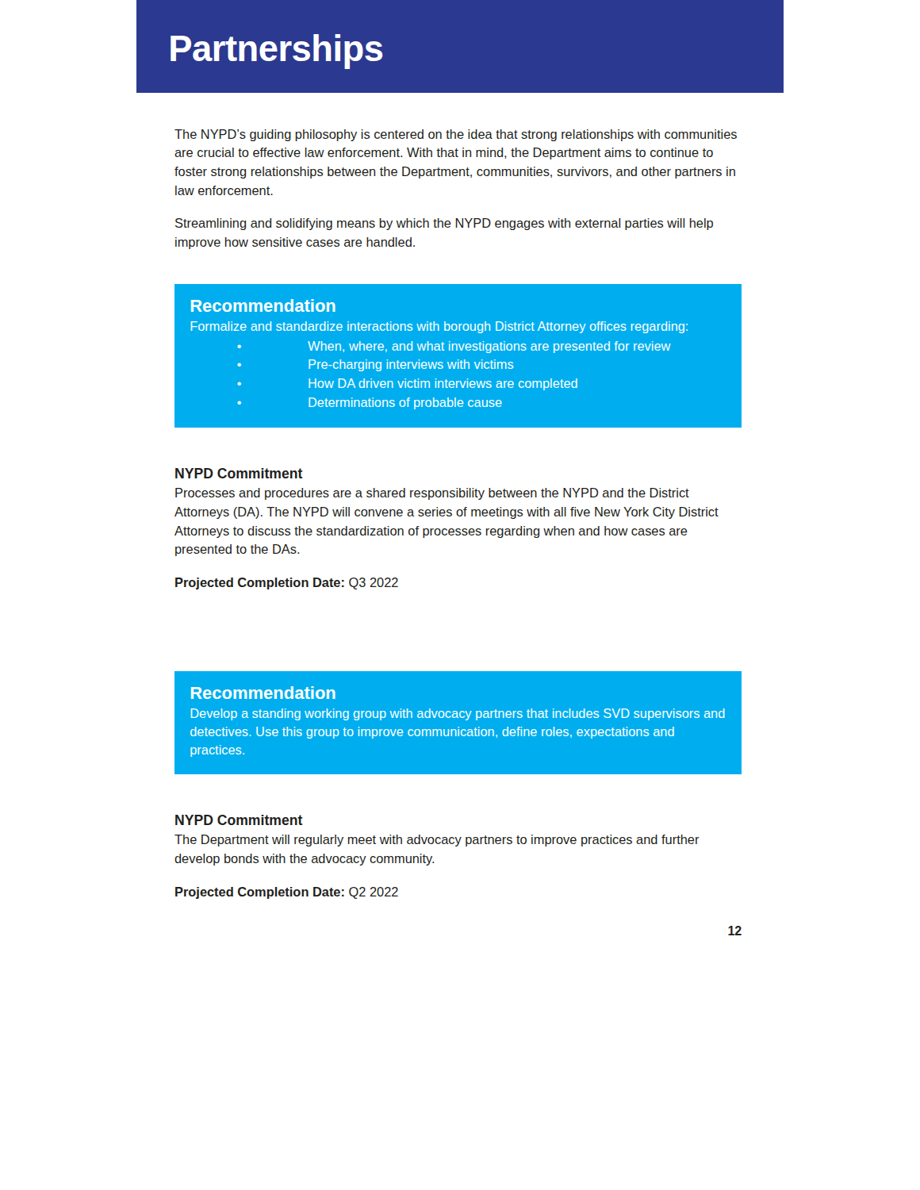Partnerships
The NYPD’s guiding philosophy is centered on the idea that strong relationships with communities are crucial to effective law enforcement. With that in mind, the Department aims to continue to foster strong relationships between the Department, communities, survivors, and other partners in law enforcement.
Streamlining and solidifying means by which the NYPD engages with external parties will help improve how sensitive cases are handled.
Recommendation
Formalize and standardize interactions with borough District Attorney offices regarding:
When, where, and what investigations are presented for review
Pre-charging interviews with victims
How DA driven victim interviews are completed
Determinations of probable cause
NYPD Commitment
Processes and procedures are a shared responsibility between the NYPD and the District Attorneys (DA). The NYPD will convene a series of meetings with all five New York City District Attorneys to discuss the standardization of processes regarding when and how cases are presented to the DAs.
Projected Completion Date: Q3 2022
Recommendation
Develop a standing working group with advocacy partners that includes SVD supervisors and detectives. Use this group to improve communication, define roles, expectations and practices.
NYPD Commitment
The Department will regularly meet with advocacy partners to improve practices and further develop bonds with the advocacy community.
Projected Completion Date: Q2 2022
12